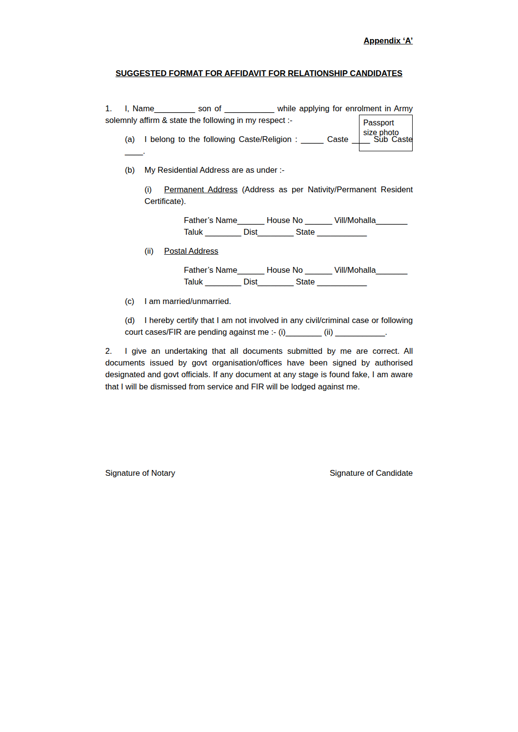Appendix ‘A’
SUGGESTED FORMAT FOR AFFIDAVIT FOR RELATIONSHIP CANDIDATES
Passport size photo
1. I, Name_________ son of ___________ while applying for enrolment in Army solemnly affirm & state the following in my respect :-
(a) I belong to the following Caste/Religion : _____ Caste ____ Sub Caste ____.
(b) My Residential Address are as under :-
(i) Permanent Address (Address as per Nativity/Permanent Resident Certificate).
Father’s Name______ House No ______ Vill/Mohalla_______
Taluk ________ Dist________ State ___________
(ii) Postal Address
Father’s Name______ House No ______ Vill/Mohalla_______
Taluk ________ Dist________ State ___________
(c) I am married/unmarried.
(d) I hereby certify that I am not involved in any civil/criminal case or following court cases/FIR are pending against me :- (i)________ (ii) ___________.
2. I give an undertaking that all documents submitted by me are correct. All documents issued by govt organisation/offices have been signed by authorised designated and govt officials. If any document at any stage is found fake, I am aware that I will be dismissed from service and FIR will be lodged against me.
Signature of Notary Signature of Candidate